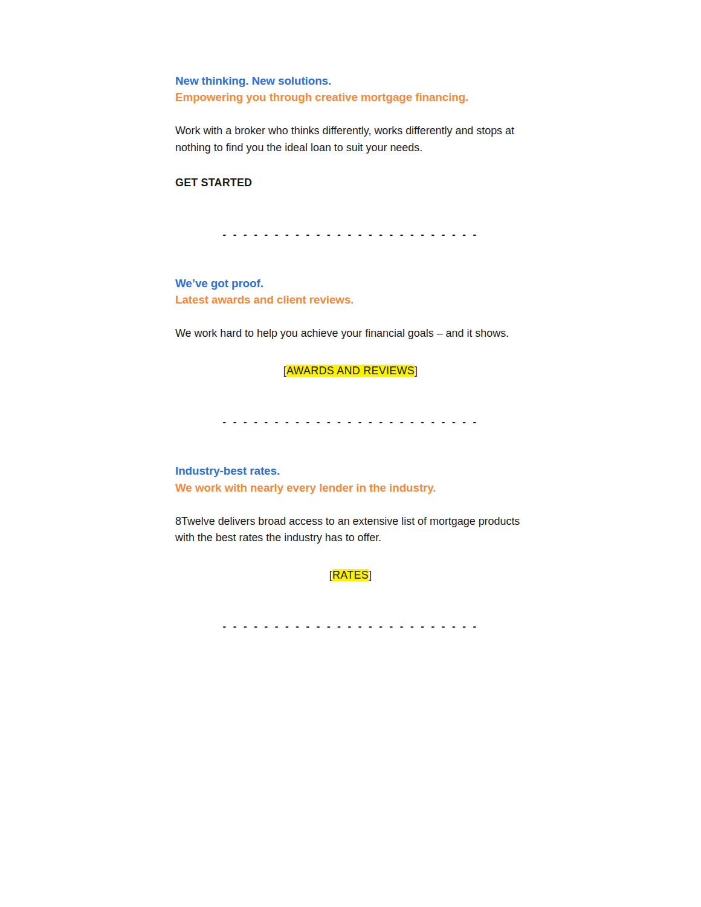New thinking. New solutions. Empowering you through creative mortgage financing.
Work with a broker who thinks differently, works differently and stops at nothing to find you the ideal loan to suit your needs.
GET STARTED
- - - - - - - - - - - - - - - - - - - - - - - - -
We’ve got proof. Latest awards and client reviews.
We work hard to help you achieve your financial goals – and it shows.
[AWARDS AND REVIEWS]
- - - - - - - - - - - - - - - - - - - - - - - - -
Industry-best rates. We work with nearly every lender in the industry.
8Twelve delivers broad access to an extensive list of mortgage products with the best rates the industry has to offer.
[RATES]
- - - - - - - - - - - - - - - - - - - - - - - - -